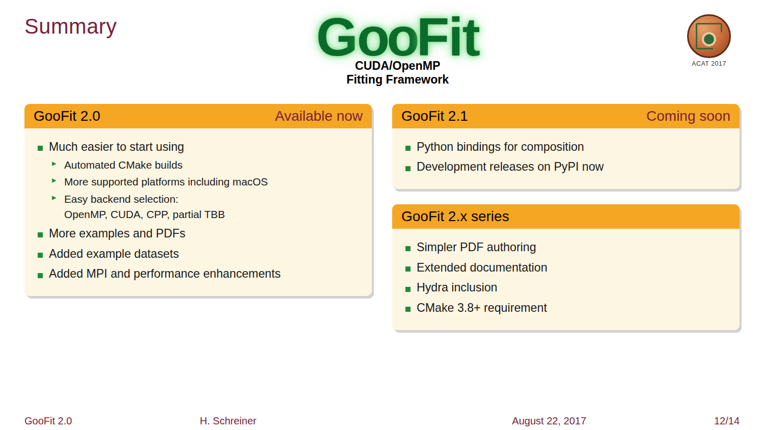Summary
Goo Fit
CUDA/OpenMP
Fitting Framework
ACAT 2017
GooFit 2.0 Available now
Much easier to start using
Automated CMake builds
More supported platforms including macOS
Easy backend selection:
OpenMP, CUDA, CPP, partial TBB
More examples and PDFs
Added example datasets
Added MPI and performance enhancements
GooFit 2.1 Coming soon
Python bindings for composition
Development releases on PyPI now
GooFit 2.x series
Simpler PDF authoring
Extended documentation
Hydra inclusion
CMake 3.8+ requirement
GooFit 2.0 H. Schreiner August 22, 2017 12/14